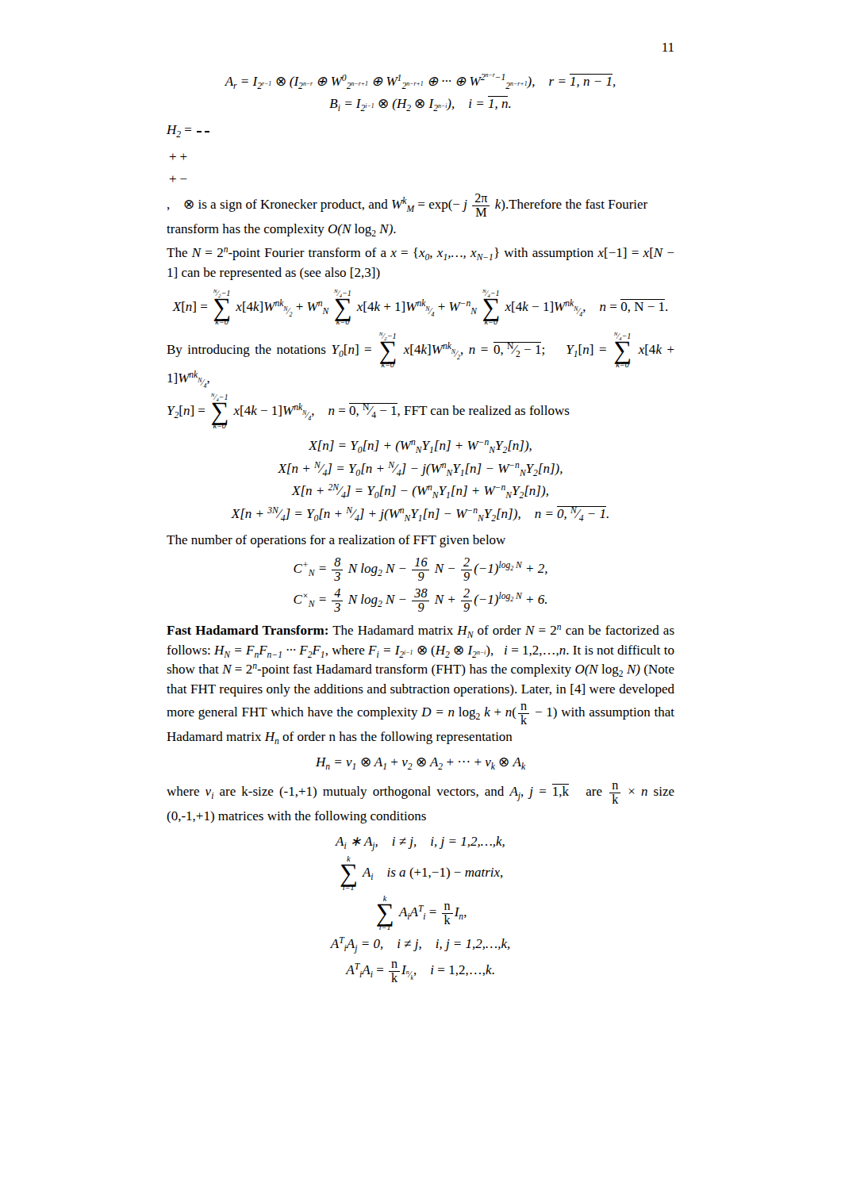11
Ar = I2r−1 ⊗ (I2n−r ⊕ W02n−r+1 ⊕ W12n−r+1 ⊕ ··· ⊕ W2n−r−12n−r+1), r = 1, n − 1, Bi = I2i−1 ⊗ (H2 ⊗ I2n−i), i = 1, n.
H2 =
| + | + |
| + | − |
, ⊗ is a sign of Kronecker product, and WkM = exp(− j 2π M k).Therefore the fast Fourier transform has the complexity O(N log2 N).
The N = 2n-point Fourier transform of a x = {x0, x1,…, xN−1} with assumption x[−1] = x[N − 1] can be represented as (see also [2,3])
X[n] = N⁄2−1∑k=0 x[4k]WnkN⁄2 + WnN N⁄4−1∑k=0 x[4k + 1]WnkN⁄4 + W−nN N⁄4−1∑k=0 x[4k − 1]WnkN⁄4, n = 0, N − 1.
By introducing the notations Y0[n] = N⁄2−1∑k=0 x[4k]WnkN⁄2, n = 0, N⁄2 − 1; Y1[n] = N⁄4−1∑k=0 x[4k + 1]WnkN⁄4,
Y2[n] = N⁄4−1∑k=0 x[4k − 1]WnkN⁄4, n = 0, N⁄4 − 1, FFT can be realized as follows
X[n] = Y0[n] + (WnNY1[n] + W−nNY2[n]), X[n + N⁄4] = Y0[n + N⁄4] − j(WnNY1[n] − W−nNY2[n]), X[n + 2N⁄4] = Y0[n] − (WnNY1[n] + W−nNY2[n]), X[n + 3N⁄4] = Y0[n + N⁄4] + j(WnNY1[n] − W−nNY2[n]), n = 0, N⁄4 − 1.
The number of operations for a realization of FFT given below
C+N = 83 N log2 N − 169 N − 29(−1)log2 N + 2, C×N = 43 N log2 N − 389 N + 29(−1)log2 N + 6.
Fast Hadamard Transform: The Hadamard matrix HN of order N = 2n can be factorized as follows: HN = FnFn−1 ··· F2F1, where Fi = I2i−1 ⊗ (H2 ⊗ I2n−i), i = 1,2,…,n. It is not difficult to show that N = 2n-point fast Hadamard transform (FHT) has the complexity O(N log2 N) (Note that FHT requires only the additions and subtraction operations). Later, in [4] were developed more general FHT which have the complexity D = n log2 k + n(nk − 1) with assumption that Hadamard matrix Hn of order n has the following representation
Hn = v1 ⊗ A1 + v2 ⊗ A2 + ··· + vk ⊗ Ak
where vi are k-size (-1,+1) mutualy orthogonal vectors, and Aj, j = 1,k are nk × n size (0,-1,+1) matrices with the following conditions
Ai ∗ Aj, i ≠ j, i, j = 1,2,…,k, k∑i=1 Ai is a (+1,−1) − matrix, k∑i=1 AiATi = nk In, ATiAj = 0, i ≠ j, i, j = 1,2,…,k, ATiAi = nk In⁄k, i = 1,2,…,k.